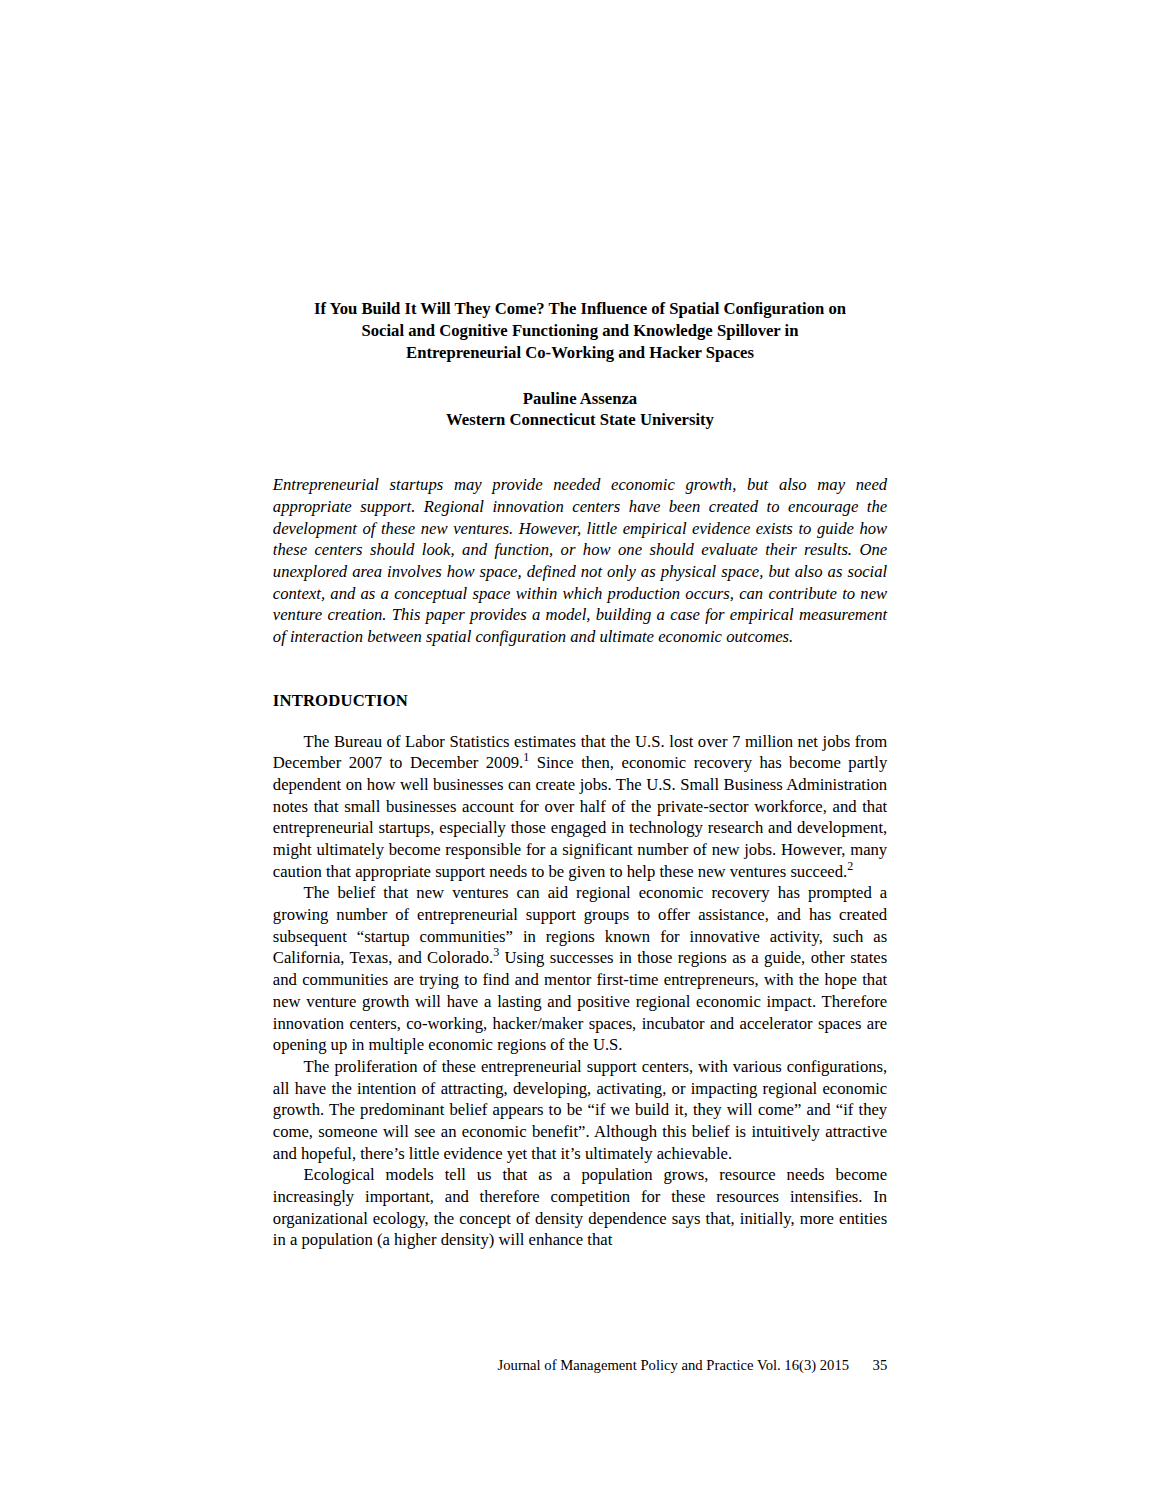If You Build It Will They Come? The Influence of Spatial Configuration on
Social and Cognitive Functioning and Knowledge Spillover in
Entrepreneurial Co-Working and Hacker Spaces
Pauline Assenza
Western Connecticut State University
Entrepreneurial startups may provide needed economic growth, but also may need appropriate support. Regional innovation centers have been created to encourage the development of these new ventures. However, little empirical evidence exists to guide how these centers should look, and function, or how one should evaluate their results. One unexplored area involves how space, defined not only as physical space, but also as social context, and as a conceptual space within which production occurs, can contribute to new venture creation. This paper provides a model, building a case for empirical measurement of interaction between spatial configuration and ultimate economic outcomes.
INTRODUCTION
The Bureau of Labor Statistics estimates that the U.S. lost over 7 million net jobs from December 2007 to December 2009.1 Since then, economic recovery has become partly dependent on how well businesses can create jobs. The U.S. Small Business Administration notes that small businesses account for over half of the private-sector workforce, and that entrepreneurial startups, especially those engaged in technology research and development, might ultimately become responsible for a significant number of new jobs. However, many caution that appropriate support needs to be given to help these new ventures succeed.2
The belief that new ventures can aid regional economic recovery has prompted a growing number of entrepreneurial support groups to offer assistance, and has created subsequent “startup communities” in regions known for innovative activity, such as California, Texas, and Colorado.3 Using successes in those regions as a guide, other states and communities are trying to find and mentor first-time entrepreneurs, with the hope that new venture growth will have a lasting and positive regional economic impact. Therefore innovation centers, co-working, hacker/maker spaces, incubator and accelerator spaces are opening up in multiple economic regions of the U.S.
The proliferation of these entrepreneurial support centers, with various configurations, all have the intention of attracting, developing, activating, or impacting regional economic growth. The predominant belief appears to be “if we build it, they will come” and “if they come, someone will see an economic benefit”. Although this belief is intuitively attractive and hopeful, there’s little evidence yet that it’s ultimately achievable.
Ecological models tell us that as a population grows, resource needs become increasingly important, and therefore competition for these resources intensifies. In organizational ecology, the concept of density dependence says that, initially, more entities in a population (a higher density) will enhance that
Journal of Management Policy and Practice Vol. 16(3) 201535